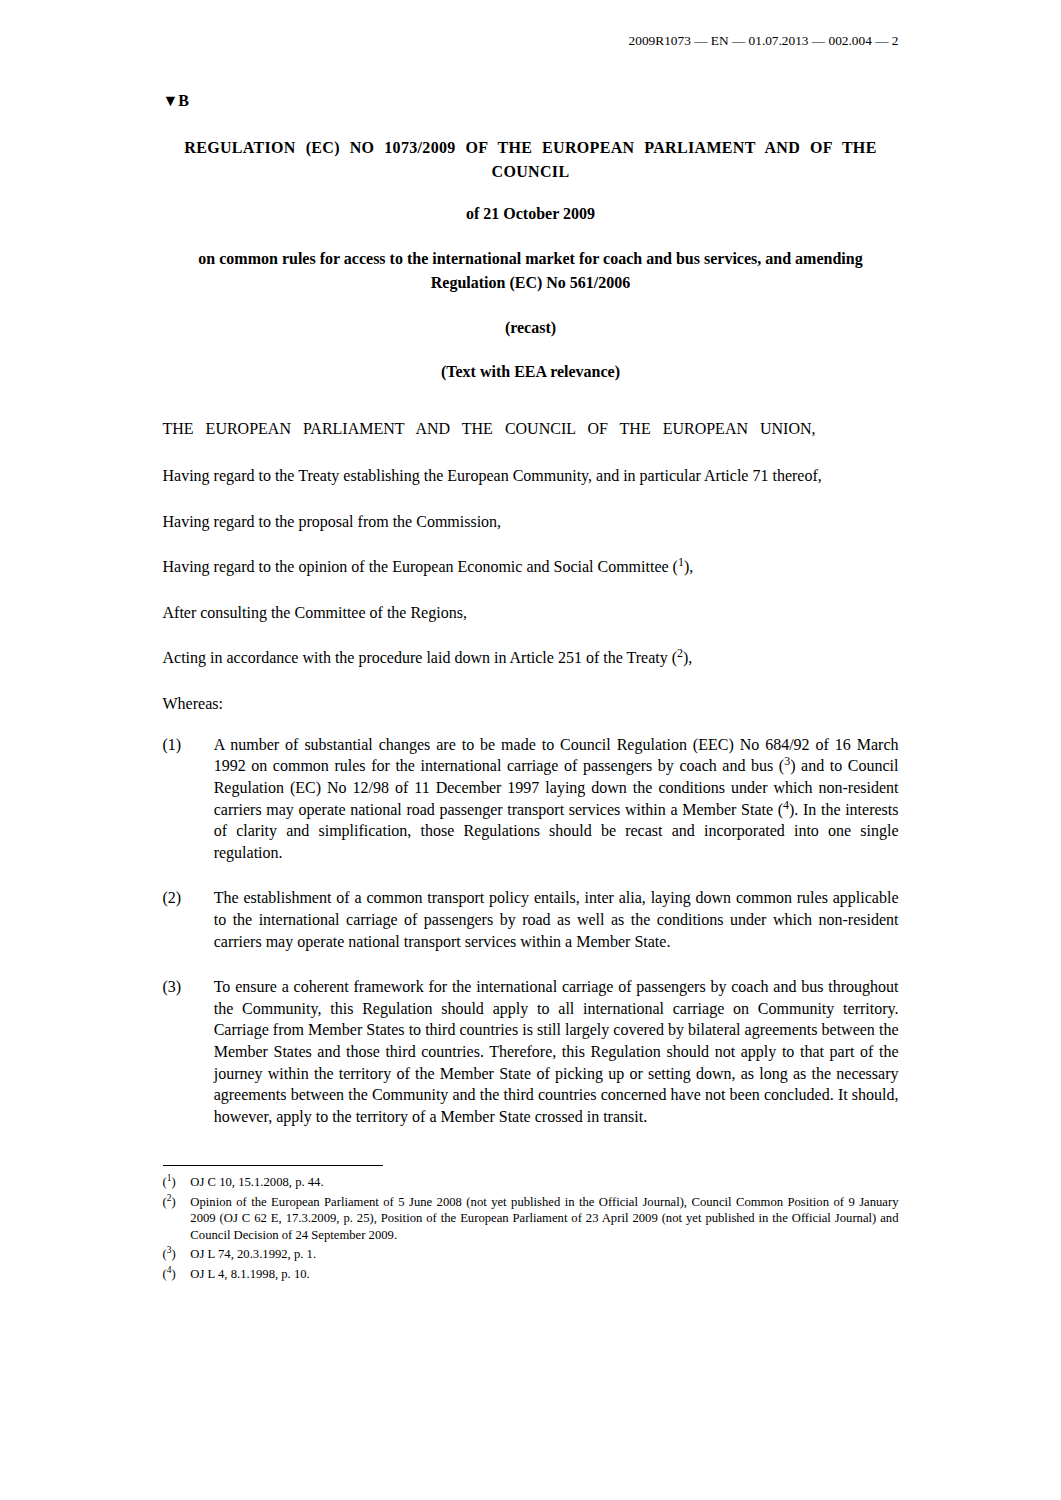2009R1073 — EN — 01.07.2013 — 002.004 — 2
▼B
Regulation (EC) No 1073/2009 of the European Parliament and of the Council
of 21 October 2009
on common rules for access to the international market for coach and bus services, and amending Regulation (EC) No 561/2006
(recast)
(Text with EEA relevance)
THE EUROPEAN PARLIAMENT AND THE COUNCIL OF THE EUROPEAN UNION,
Having regard to the Treaty establishing the European Community, and in particular Article 71 thereof,
Having regard to the proposal from the Commission,
Having regard to the opinion of the European Economic and Social Committee (1),
After consulting the Committee of the Regions,
Acting in accordance with the procedure laid down in Article 251 of the Treaty (2),
Whereas:
A number of substantial changes are to be made to Council Regulation (EEC) No 684/92 of 16 March 1992 on common rules for the international carriage of passengers by coach and bus (3) and to Council Regulation (EC) No 12/98 of 11 December 1997 laying down the conditions under which non-resident carriers may operate national road passenger transport services within a Member State (4). In the interests of clarity and simplification, those Regulations should be recast and incorporated into one single regulation.
The establishment of a common transport policy entails, inter alia, laying down common rules applicable to the international carriage of passengers by road as well as the conditions under which non-resident carriers may operate national transport services within a Member State.
To ensure a coherent framework for the international carriage of passengers by coach and bus throughout the Community, this Regulation should apply to all international carriage on Community territory. Carriage from Member States to third countries is still largely covered by bilateral agreements between the Member States and those third countries. Therefore, this Regulation should not apply to that part of the journey within the territory of the Member State of picking up or setting down, as long as the necessary agreements between the Community and the third countries concerned have not been concluded. It should, however, apply to the territory of a Member State crossed in transit.
(1) OJ C 10, 15.1.2008, p. 44.
(2) Opinion of the European Parliament of 5 June 2008 (not yet published in the Official Journal), Council Common Position of 9 January 2009 (OJ C 62 E, 17.3.2009, p. 25), Position of the European Parliament of 23 April 2009 (not yet published in the Official Journal) and Council Decision of 24 September 2009.
(3) OJ L 74, 20.3.1992, p. 1.
(4) OJ L 4, 8.1.1998, p. 10.